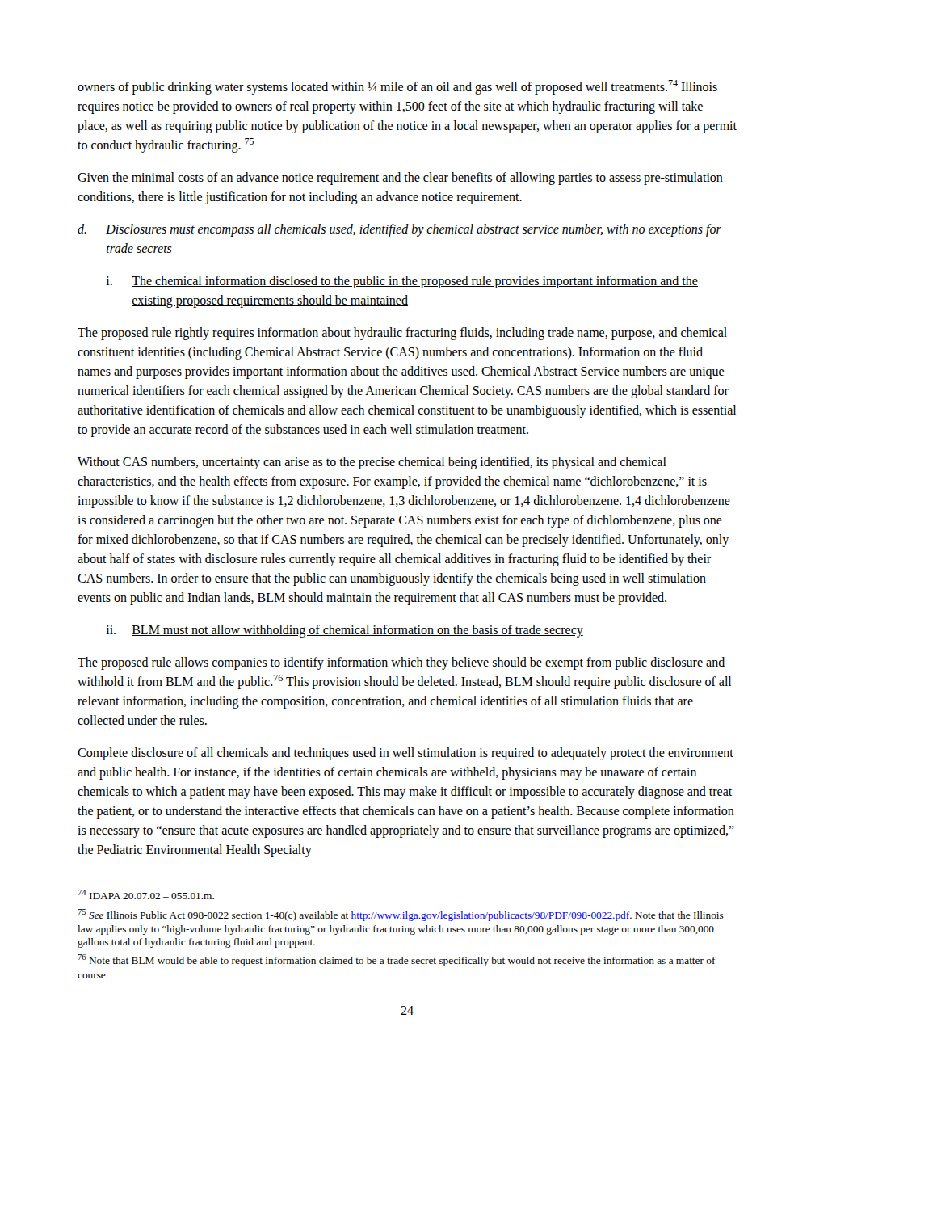owners of public drinking water systems located within ¼ mile of an oil and gas well of proposed well treatments.74 Illinois requires notice be provided to owners of real property within 1,500 feet of the site at which hydraulic fracturing will take place, as well as requiring public notice by publication of the notice in a local newspaper, when an operator applies for a permit to conduct hydraulic fracturing. 75
Given the minimal costs of an advance notice requirement and the clear benefits of allowing parties to assess pre-stimulation conditions, there is little justification for not including an advance notice requirement.
d. Disclosures must encompass all chemicals used, identified by chemical abstract service number, with no exceptions for trade secrets
i. The chemical information disclosed to the public in the proposed rule provides important information and the existing proposed requirements should be maintained
The proposed rule rightly requires information about hydraulic fracturing fluids, including trade name, purpose, and chemical constituent identities (including Chemical Abstract Service (CAS) numbers and concentrations). Information on the fluid names and purposes provides important information about the additives used. Chemical Abstract Service numbers are unique numerical identifiers for each chemical assigned by the American Chemical Society. CAS numbers are the global standard for authoritative identification of chemicals and allow each chemical constituent to be unambiguously identified, which is essential to provide an accurate record of the substances used in each well stimulation treatment.
Without CAS numbers, uncertainty can arise as to the precise chemical being identified, its physical and chemical characteristics, and the health effects from exposure. For example, if provided the chemical name “dichlorobenzene,” it is impossible to know if the substance is 1,2 dichlorobenzene, 1,3 dichlorobenzene, or 1,4 dichlorobenzene. 1,4 dichlorobenzene is considered a carcinogen but the other two are not. Separate CAS numbers exist for each type of dichlorobenzene, plus one for mixed dichlorobenzene, so that if CAS numbers are required, the chemical can be precisely identified. Unfortunately, only about half of states with disclosure rules currently require all chemical additives in fracturing fluid to be identified by their CAS numbers. In order to ensure that the public can unambiguously identify the chemicals being used in well stimulation events on public and Indian lands, BLM should maintain the requirement that all CAS numbers must be provided.
ii. BLM must not allow withholding of chemical information on the basis of trade secrecy
The proposed rule allows companies to identify information which they believe should be exempt from public disclosure and withhold it from BLM and the public.76 This provision should be deleted. Instead, BLM should require public disclosure of all relevant information, including the composition, concentration, and chemical identities of all stimulation fluids that are collected under the rules.
Complete disclosure of all chemicals and techniques used in well stimulation is required to adequately protect the environment and public health. For instance, if the identities of certain chemicals are withheld, physicians may be unaware of certain chemicals to which a patient may have been exposed. This may make it difficult or impossible to accurately diagnose and treat the patient, or to understand the interactive effects that chemicals can have on a patient’s health. Because complete information is necessary to “ensure that acute exposures are handled appropriately and to ensure that surveillance programs are optimized,” the Pediatric Environmental Health Specialty
74 IDAPA 20.07.02 – 055.01.m.
75 See Illinois Public Act 098-0022 section 1-40(c) available at http://www.ilga.gov/legislation/publicacts/98/PDF/098-0022.pdf. Note that the Illinois law applies only to “high-volume hydraulic fracturing” or hydraulic fracturing which uses more than 80,000 gallons per stage or more than 300,000 gallons total of hydraulic fracturing fluid and proppant.
76 Note that BLM would be able to request information claimed to be a trade secret specifically but would not receive the information as a matter of course.
24